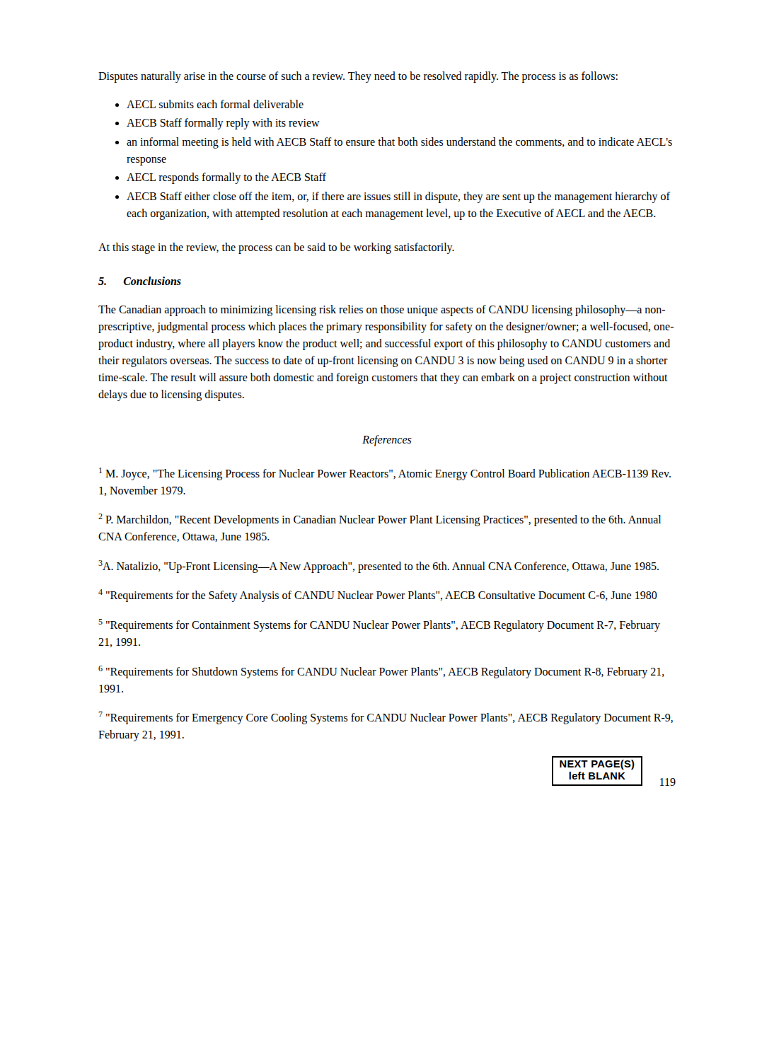Disputes naturally arise in the course of such a review. They need to be resolved rapidly. The process is as follows:
AECL submits each formal deliverable
AECB Staff formally reply with its review
an informal meeting is held with AECB Staff to ensure that both sides understand the comments, and to indicate AECL's response
AECL responds formally to the AECB Staff
AECB Staff either close off the item, or, if there are issues still in dispute, they are sent up the management hierarchy of each organization, with attempted resolution at each management level, up to the Executive of AECL and the AECB.
At this stage in the review, the process can be said to be working satisfactorily.
5. Conclusions
The Canadian approach to minimizing licensing risk relies on those unique aspects of CANDU licensing philosophy—a non-prescriptive, judgmental process which places the primary responsibility for safety on the designer/owner; a well-focused, one-product industry, where all players know the product well; and successful export of this philosophy to CANDU customers and their regulators overseas. The success to date of up-front licensing on CANDU 3 is now being used on CANDU 9 in a shorter time-scale. The result will assure both domestic and foreign customers that they can embark on a project construction without delays due to licensing disputes.
References
1 M. Joyce, "The Licensing Process for Nuclear Power Reactors", Atomic Energy Control Board Publication AECB-1139 Rev. 1, November 1979.
2 P. Marchildon, "Recent Developments in Canadian Nuclear Power Plant Licensing Practices", presented to the 6th. Annual CNA Conference, Ottawa, June 1985.
3A. Natalizio, "Up-Front Licensing—A New Approach", presented to the 6th. Annual CNA Conference, Ottawa, June 1985.
4 "Requirements for the Safety Analysis of CANDU Nuclear Power Plants", AECB Consultative Document C-6, June 1980
5 "Requirements for Containment Systems for CANDU Nuclear Power Plants", AECB Regulatory Document R-7, February 21, 1991.
6 "Requirements for Shutdown Systems for CANDU Nuclear Power Plants", AECB Regulatory Document R-8, February 21, 1991.
7 "Requirements for Emergency Core Cooling Systems for CANDU Nuclear Power Plants", AECB Regulatory Document R-9, February 21, 1991.
NEXT PAGE(S)
left BLANK 119